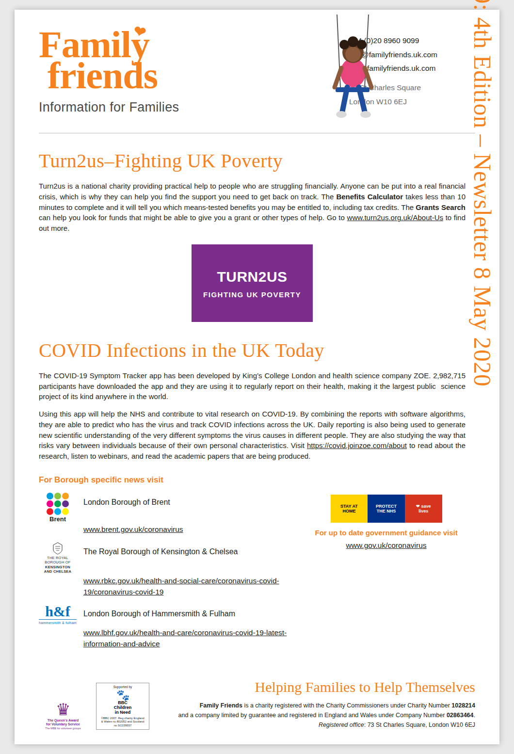❤ Familyfriends
Information for Families
+44 (0)20 8960 9099
info@familyfriends.uk.com
www.familyfriends.uk.com
73 St Charles Square
London W10 6EJ
Covid-19: 4th Edition – Newsletter 8 May 2020
Turn2us–Fighting UK Poverty
Turn2us is a national charity providing practical help to people who are struggling financially. Anyone can be put into a real financial crisis, which is why they can help you find the support you need to get back on track. The Benefits Calculator takes less than 10 minutes to complete and it will tell you which means-tested benefits you may be entitled to, including tax credits. The Grants Search can help you look for funds that might be able to give you a grant or other types of help. Go to www.turn2us.org.uk/About-Us to find out more.
TURN2US
FIGHTING UK POVERTY
COVID Infections in the UK Today
The COVID-19 Symptom Tracker app has been developed by King’s College London and health science company ZOE. 2,982,715 participants have downloaded the app and they are using it to regularly report on their health, making it the largest public science project of its kind anywhere in the world.
Using this app will help the NHS and contribute to vital research on COVID-19. By combining the reports with software algorithms, they are able to predict who has the virus and track COVID infections across the UK. Daily reporting is also being used to generate new scientific understanding of the very different symptoms the virus causes in different people. They are also studying the way that risks vary between individuals because of their own personal characteristics. Visit https://covid.joinzoe.com/about to read about the research, listen to webinars, and read the academic papers that are being produced.
For Borough specific news visit
Brent
London Borough of Brent
www.brent.gov.uk/coronavirus
The Royal Borough of
Kensington
and Chelsea
The Royal Borough of Kensington & Chelsea
www.rbkc.gov.uk/health-and-social-care/coronavirus-covid-19/coronavirus-covid-19
h&f
hammersmith & fulham
London Borough of Hammersmith & Fulham
www.lbhf.gov.uk/health-and-care/coronavirus-covid-19-latest-information-and-advice
STAY AT
HOME
PROTECT
THE NHS
❤ save
lives
For up to date government guidance visit
www.gov.uk/coronavirus
♛
The Queen's Award
for Voluntary Service
The MBE for volunteer groups
Supported by
🐾
BBC
Children
in Need
©BBC 2007. Reg charity England
& Wales no 802052 and Scotland
no SC039557
Helping Families to Help Themselves
Family Friends is a charity registered with the Charity Commissioners under Charity Number 1028214
and a company limited by guarantee and registered in England and Wales under Company Number 02863464.
Registered office: 73 St Charles Square, London W10 6EJ